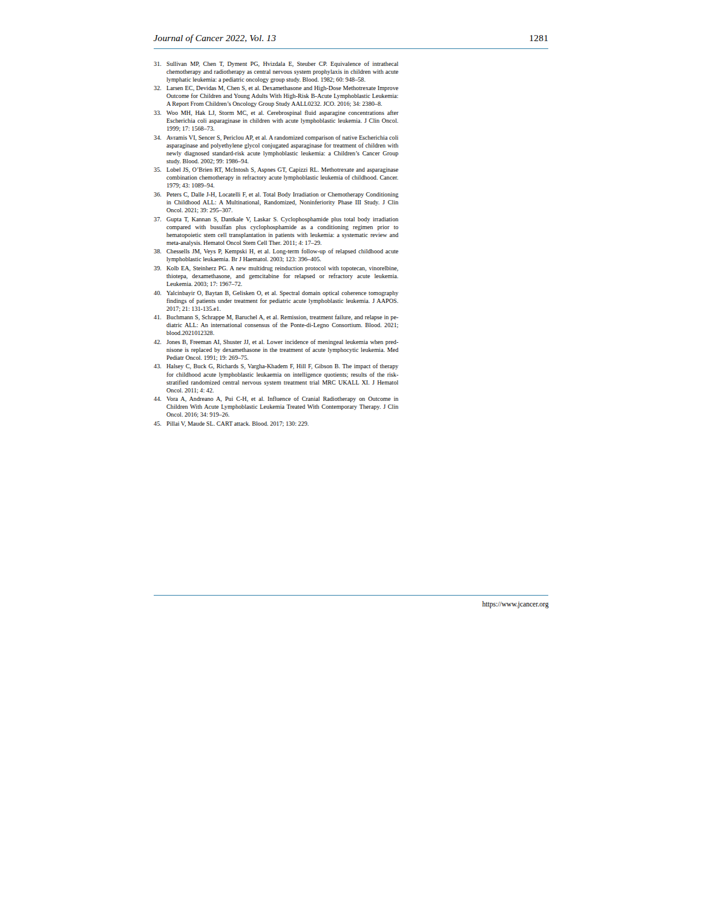Journal of Cancer 2022, Vol. 13
1281
31. Sullivan MP, Chen T, Dyment PG, Hvizdala E, Steuber CP. Equivalence of intrathecal chemotherapy and radiotherapy as central nervous system prophylaxis in children with acute lymphatic leukemia: a pediatric oncology group study. Blood. 1982; 60: 948–58.
32. Larsen EC, Devidas M, Chen S, et al. Dexamethasone and High-Dose Methotrexate Improve Outcome for Children and Young Adults With High-Risk B-Acute Lymphoblastic Leukemia: A Report From Children’s Oncology Group Study AALL0232. JCO. 2016; 34: 2380–8.
33. Woo MH, Hak LJ, Storm MC, et al. Cerebrospinal fluid asparagine concentrations after Escherichia coli asparaginase in children with acute lymphoblastic leukemia. J Clin Oncol. 1999; 17: 1568–73.
34. Avramis VI, Sencer S, Periclou AP, et al. A randomized comparison of native Escherichia coli asparaginase and polyethylene glycol conjugated asparaginase for treatment of children with newly diagnosed standard-risk acute lymphoblastic leukemia: a Children’s Cancer Group study. Blood. 2002; 99: 1986–94.
35. Lobel JS, O’Brien RT, McIntosh S, Aspnes GT, Capizzi RL. Methotrexate and asparaginase combination chemotherapy in refractory acute lymphoblastic leukemia of childhood. Cancer. 1979; 43: 1089–94.
36. Peters C, Dalle J-H, Locatelli F, et al. Total Body Irradiation or Chemotherapy Conditioning in Childhood ALL: A Multinational, Randomized, Noninferiority Phase III Study. J Clin Oncol. 2021; 39: 295–307.
37. Gupta T, Kannan S, Dantkale V, Laskar S. Cyclophosphamide plus total body irradiation compared with busulfan plus cyclophosphamide as a conditioning regimen prior to hematopoietic stem cell transplantation in patients with leukemia: a systematic review and meta-analysis. Hematol Oncol Stem Cell Ther. 2011; 4: 17–29.
38. Chessells JM, Veys P, Kempski H, et al. Long-term follow-up of relapsed childhood acute lymphoblastic leukaemia. Br J Haematol. 2003; 123: 396–405.
39. Kolb EA, Steinherz PG. A new multidrug reinduction protocol with topotecan, vinorelbine, thiotepa, dexamethasone, and gemcitabine for relapsed or refractory acute leukemia. Leukemia. 2003; 17: 1967–72.
40. Yalcinbayir O, Baytan B, Gelisken O, et al. Spectral domain optical coherence tomography findings of patients under treatment for pediatric acute lymphoblastic leukemia. J AAPOS. 2017; 21: 131-135.e1.
41. Buchmann S, Schrappe M, Baruchel A, et al. Remission, treatment failure, and relapse in pediatric ALL: An international consensus of the Ponte-di-Legno Consortium. Blood. 2021; blood.2021012328.
42. Jones B, Freeman AI, Shuster JJ, et al. Lower incidence of meningeal leukemia when prednisone is replaced by dexamethasone in the treatment of acute lymphocytic leukemia. Med Pediatr Oncol. 1991; 19: 269–75.
43. Halsey C, Buck G, Richards S, Vargha-Khadem F, Hill F, Gibson B. The impact of therapy for childhood acute lymphoblastic leukaemia on intelligence quotients; results of the risk-stratified randomized central nervous system treatment trial MRC UKALL XI. J Hematol Oncol. 2011; 4: 42.
44. Vora A, Andreano A, Pui C-H, et al. Influence of Cranial Radiotherapy on Outcome in Children With Acute Lymphoblastic Leukemia Treated With Contemporary Therapy. J Clin Oncol. 2016; 34: 919–26.
45. Pillai V, Maude SL. CART attack. Blood. 2017; 130: 229.
https://www.jcancer.org